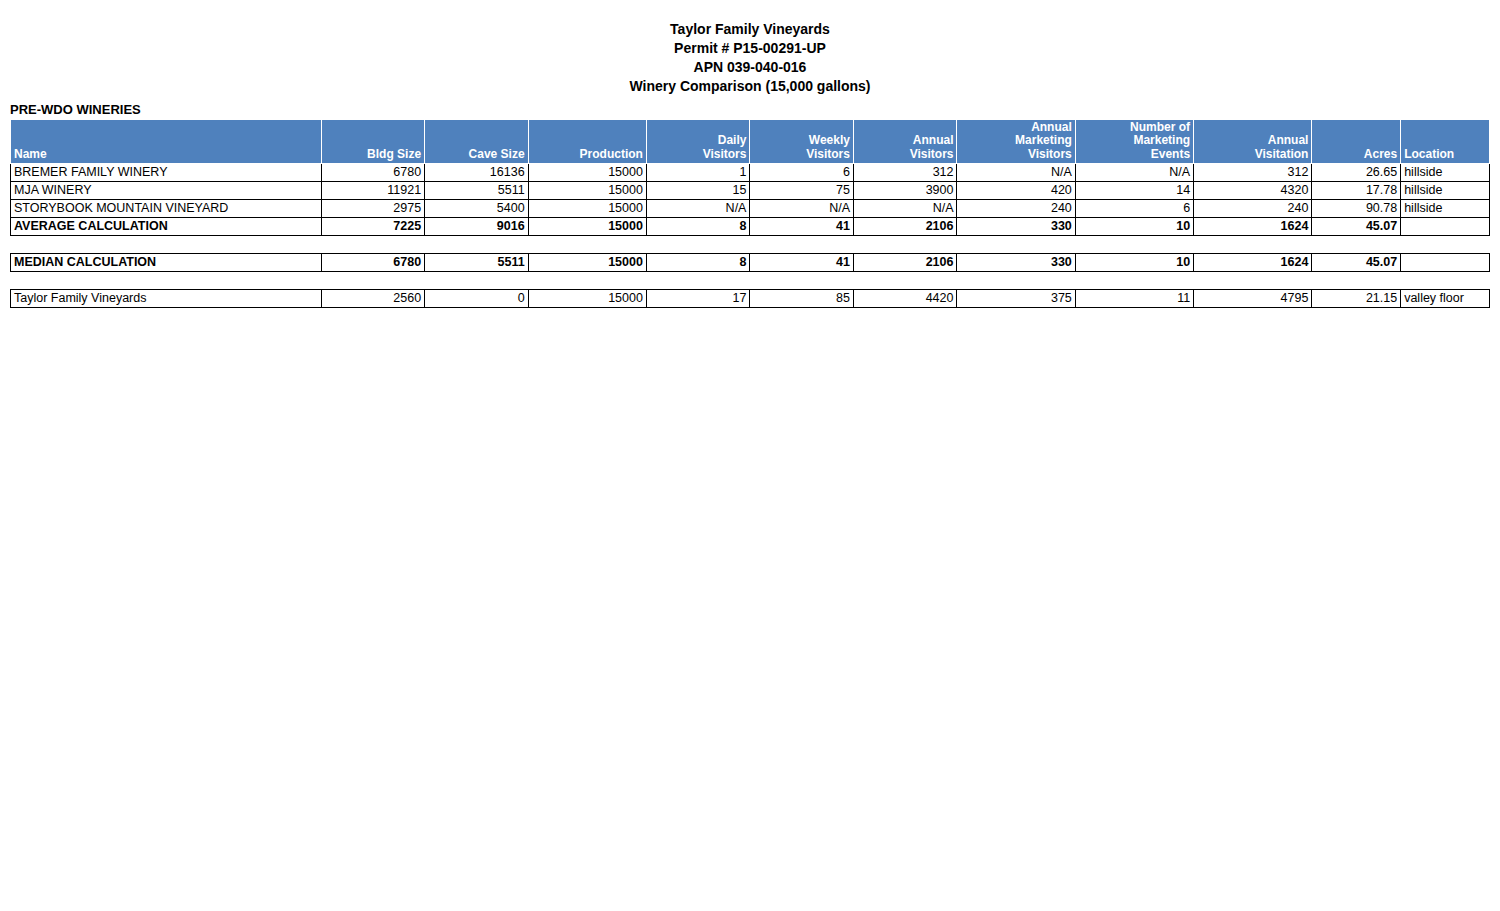Taylor Family Vineyards
Permit # P15-00291-UP
APN 039-040-016
Winery Comparison (15,000 gallons)
PRE-WDO WINERIES
| Name | Bldg Size | Cave Size | Production | Daily Visitors | Weekly Visitors | Annual Visitors | Annual Marketing Visitors | Number of Marketing Events | Annual Visitation | Acres | Location |
| --- | --- | --- | --- | --- | --- | --- | --- | --- | --- | --- | --- |
| BREMER FAMILY WINERY | 6780 | 16136 | 15000 | 1 | 6 | 312 | N/A | N/A | 312 | 26.65 | hillside |
| MJA WINERY | 11921 | 5511 | 15000 | 15 | 75 | 3900 | 420 | 14 | 4320 | 17.78 | hillside |
| STORYBOOK MOUNTAIN VINEYARD | 2975 | 5400 | 15000 | N/A | N/A | N/A | 240 | 6 | 240 | 90.78 | hillside |
| AVERAGE CALCULATION | 7225 | 9016 | 15000 | 8 | 41 | 2106 | 330 | 10 | 1624 | 45.07 | |
| MEDIAN CALCULATION | 6780 | 5511 | 15000 | 8 | 41 | 2106 | 330 | 10 | 1624 | 45.07 | |
| Taylor Family Vineyards | 2560 | 0 | 15000 | 17 | 85 | 4420 | 375 | 11 | 4795 | 21.15 | valley floor |